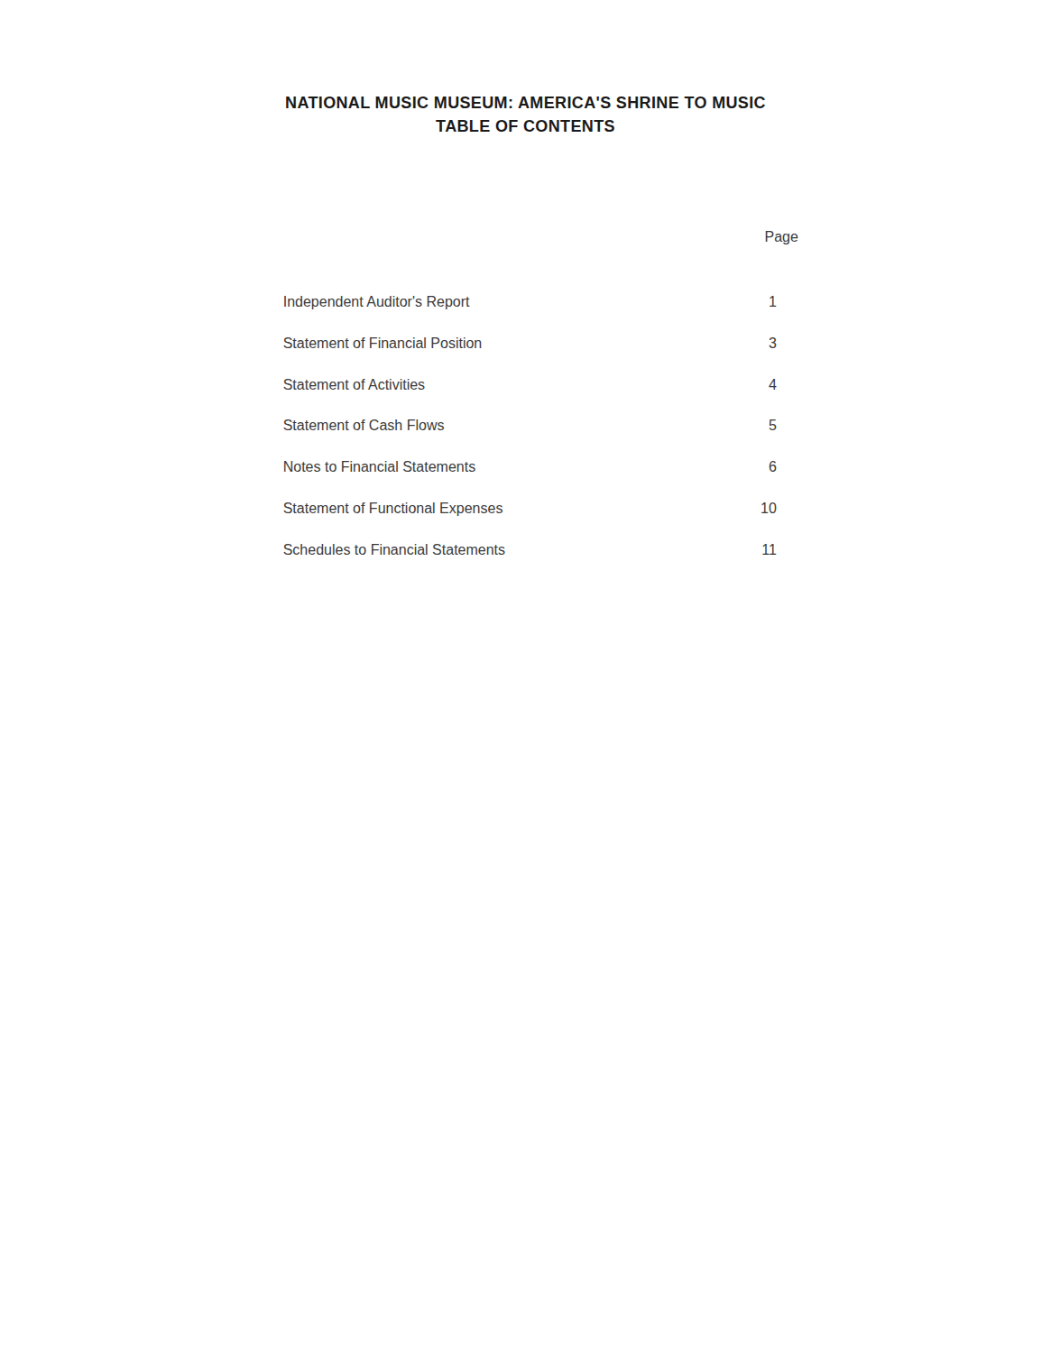National Music Museum: America's Shrine to Music
Table of Contents
| | Page |
| --- | --- |
| Independent Auditor's Report | 1 |
| Statement of Financial Position | 3 |
| Statement of Activities | 4 |
| Statement of Cash Flows | 5 |
| Notes to Financial Statements | 6 |
| Statement of Functional Expenses | 10 |
| Schedules to Financial Statements | 11 |